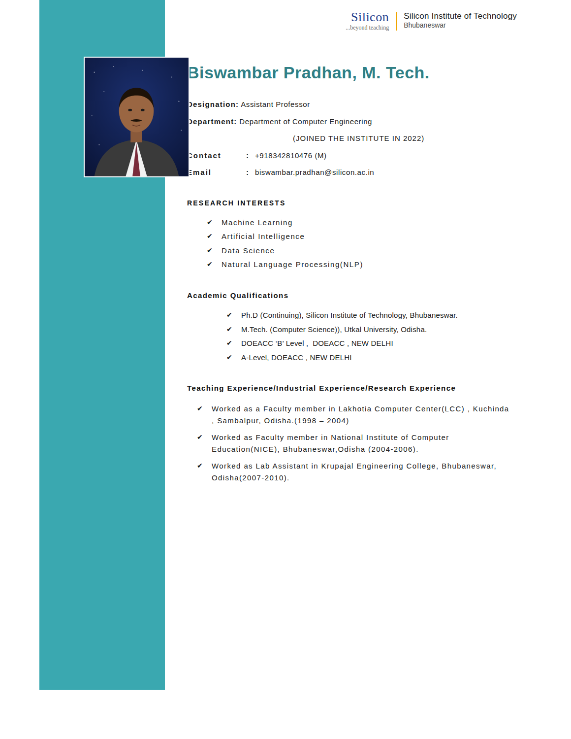Silicon
...beyond teaching
Silicon Institute of Technology
Bhubaneswar
Biswambar Pradhan, M. Tech.
Designation: Assistant Professor
Department: Department of Computer Engineering
(JOINED THE INSTITUTE IN 2022)
Contact:+918342810476 (M)
Email: biswambar.pradhan@silicon.ac.in
Research Interests
Machine Learning
Artificial Intelligence
Data Science
Natural Language Processing(NLP)
Academic Qualifications
Ph.D (Continuing), Silicon Institute of Technology, Bhubaneswar.
M.Tech. (Computer Science)), Utkal University, Odisha.
DOEACC ‘B’ Level , DOEACC , NEW DELHI
A-Level, DOEACC , NEW DELHI
Teaching Experience/Industrial Experience/Research Experience
Worked as a Faculty member in Lakhotia Computer Center(LCC) , Kuchinda , Sambalpur, Odisha.(1998 – 2004)
Worked as Faculty member in National Institute of Computer Education(NICE), Bhubaneswar,Odisha (2004-2006).
Worked as Lab Assistant in Krupajal Engineering College, Bhubaneswar, Odisha(2007-2010).